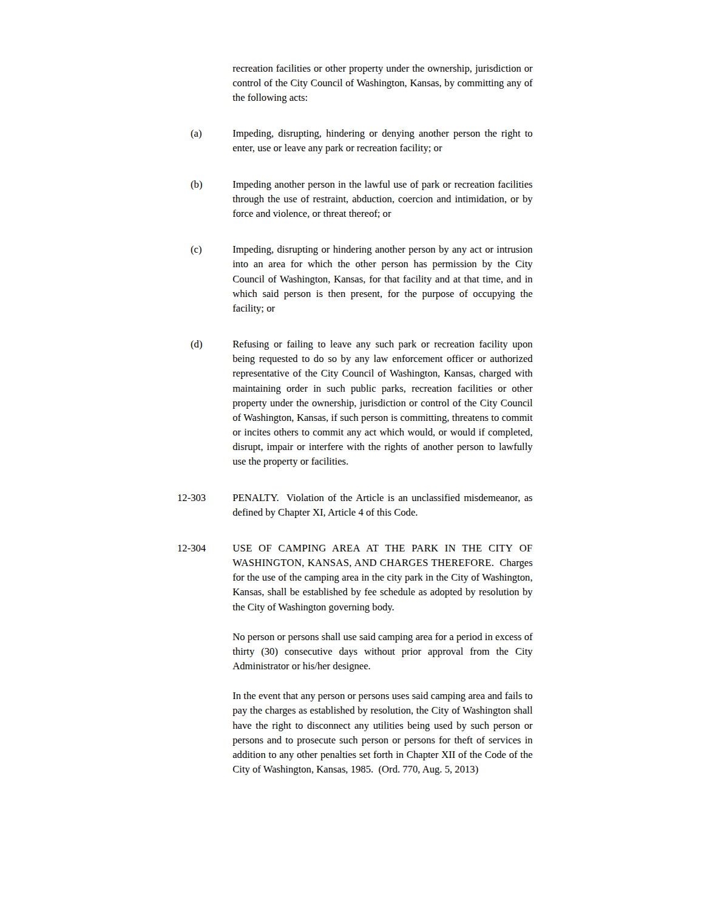recreation facilities or other property under the ownership, jurisdiction or control of the City Council of Washington, Kansas, by committing any of the following acts:
(a)
Impeding, disrupting, hindering or denying another person the right to enter, use or leave any park or recreation facility; or
(b)
Impeding another person in the lawful use of park or recreation facilities through the use of restraint, abduction, coercion and intimidation, or by force and violence, or threat thereof; or
(c)
Impeding, disrupting or hindering another person by any act or intrusion into an area for which the other person has permission by the City Council of Washington, Kansas, for that facility and at that time, and in which said person is then present, for the purpose of occupying the facility; or
(d)
Refusing or failing to leave any such park or recreation facility upon being requested to do so by any law enforcement officer or authorized representative of the City Council of Washington, Kansas, charged with maintaining order in such public parks, recreation facilities or other property under the ownership, jurisdiction or control of the City Council of Washington, Kansas, if such person is committing, threatens to commit or incites others to commit any act which would, or would if completed, disrupt, impair or interfere with the rights of another person to lawfully use the property or facilities.
12-303
PENALTY. Violation of the Article is an unclassified misdemeanor, as defined by Chapter XI, Article 4 of this Code.
12-304
USE OF CAMPING AREA AT THE PARK IN THE CITY OF WASHINGTON, KANSAS, AND CHARGES THEREFORE. Charges for the use of the camping area in the city park in the City of Washington, Kansas, shall be established by fee schedule as adopted by resolution by the City of Washington governing body.
No person or persons shall use said camping area for a period in excess of thirty (30) consecutive days without prior approval from the City Administrator or his/her designee.
In the event that any person or persons uses said camping area and fails to pay the charges as established by resolution, the City of Washington shall have the right to disconnect any utilities being used by such person or persons and to prosecute such person or persons for theft of services in addition to any other penalties set forth in Chapter XII of the Code of the City of Washington, Kansas, 1985. (Ord. 770, Aug. 5, 2013)